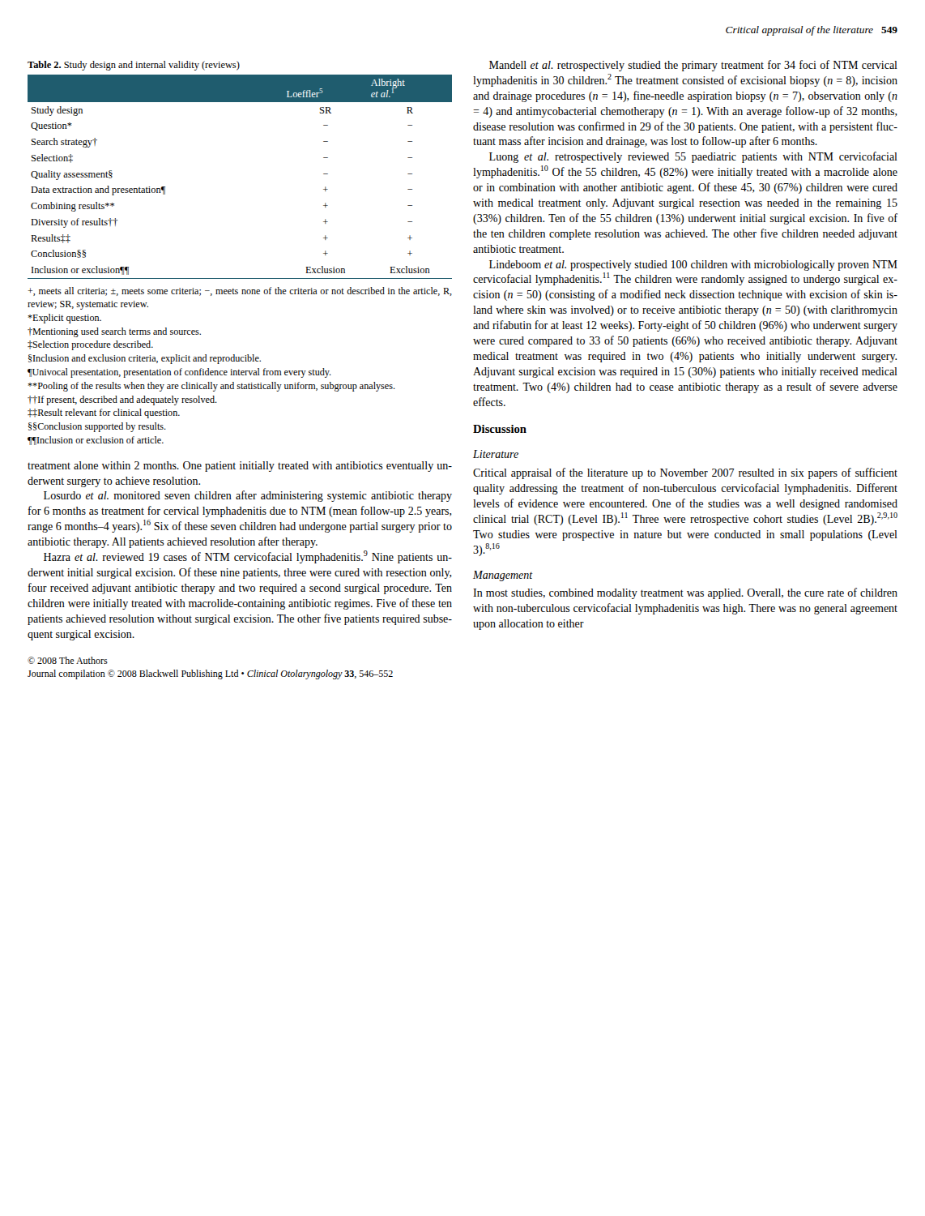Critical appraisal of the literature 549
Table 2. Study design and internal validity (reviews)
| | Loeffler 5 | Albright et al. 1 |
| --- | --- | --- |
| Study design | SR | R |
| Question* | − | − |
| Search strategy† | − | − |
| Selection‡ | − | − |
| Quality assessment§ | − | − |
| Data extraction and presentation¶ | + | − |
| Combining results** | + | − |
| Diversity of results†† | + | − |
| Results‡‡ | + | + |
| Conclusion§§ | + | + |
| Inclusion or exclusion¶¶ | Exclusion | Exclusion |
+, meets all criteria; ±, meets some criteria; −, meets none of the criteria or not described in the article, R, review; SR, systematic review.
*Explicit question.
†Mentioning used search terms and sources.
‡Selection procedure described.
§Inclusion and exclusion criteria, explicit and reproducible.
¶Univocal presentation, presentation of confidence interval from every study.
**Pooling of the results when they are clinically and statistically uniform, subgroup analyses.
††If present, described and adequately resolved.
‡‡Result relevant for clinical question.
§§Conclusion supported by results.
¶¶Inclusion or exclusion of article.
treatment alone within 2 months. One patient initially treated with antibiotics eventually underwent surgery to achieve resolution.
Losurdo et al. monitored seven children after administering systemic antibiotic therapy for 6 months as treatment for cervical lymphadenitis due to NTM (mean follow-up 2.5 years, range 6 months–4 years).16 Six of these seven children had undergone partial surgery prior to antibiotic therapy. All patients achieved resolution after therapy.
Hazra et al. reviewed 19 cases of NTM cervicofacial lymphadenitis.9 Nine patients underwent initial surgical excision. Of these nine patients, three were cured with resection only, four received adjuvant antibiotic therapy and two required a second surgical procedure. Ten children were initially treated with macrolide-containing antibiotic regimes. Five of these ten patients achieved resolution without surgical excision. The other five patients required subsequent surgical excision.
Mandell et al. retrospectively studied the primary treatment for 34 foci of NTM cervical lymphadenitis in 30 children.2 The treatment consisted of excisional biopsy (n = 8), incision and drainage procedures (n = 14), fine-needle aspiration biopsy (n = 7), observation only (n = 4) and antimycobacterial chemotherapy (n = 1). With an average follow-up of 32 months, disease resolution was confirmed in 29 of the 30 patients. One patient, with a persistent fluctuant mass after incision and drainage, was lost to follow-up after 6 months.
Luong et al. retrospectively reviewed 55 paediatric patients with NTM cervicofacial lymphadenitis.10 Of the 55 children, 45 (82%) were initially treated with a macrolide alone or in combination with another antibiotic agent. Of these 45, 30 (67%) children were cured with medical treatment only. Adjuvant surgical resection was needed in the remaining 15 (33%) children. Ten of the 55 children (13%) underwent initial surgical excision. In five of the ten children complete resolution was achieved. The other five children needed adjuvant antibiotic treatment.
Lindeboom et al. prospectively studied 100 children with microbiologically proven NTM cervicofacial lymphadenitis.11 The children were randomly assigned to undergo surgical excision (n = 50) (consisting of a modified neck dissection technique with excision of skin island where skin was involved) or to receive antibiotic therapy (n = 50) (with clarithromycin and rifabutin for at least 12 weeks). Forty-eight of 50 children (96%) who underwent surgery were cured compared to 33 of 50 patients (66%) who received antibiotic therapy. Adjuvant medical treatment was required in two (4%) patients who initially underwent surgery. Adjuvant surgical excision was required in 15 (30%) patients who initially received medical treatment. Two (4%) children had to cease antibiotic therapy as a result of severe adverse effects.
Discussion
Literature
Critical appraisal of the literature up to November 2007 resulted in six papers of sufficient quality addressing the treatment of non-tuberculous cervicofacial lymphadenitis. Different levels of evidence were encountered. One of the studies was a well designed randomised clinical trial (RCT) (Level IB).11 Three were retrospective cohort studies (Level 2B).2,9,10 Two studies were prospective in nature but were conducted in small populations (Level 3).8,16
Management
In most studies, combined modality treatment was applied. Overall, the cure rate of children with non-tuberculous cervicofacial lymphadenitis was high. There was no general agreement upon allocation to either
© 2008 The Authors
Journal compilation © 2008 Blackwell Publishing Ltd • Clinical Otolaryngology 33, 546–552